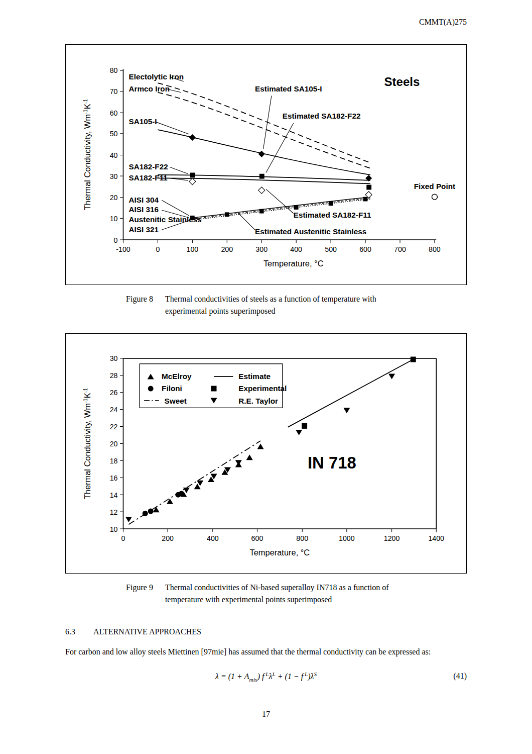CMMT(A)275
0 10 20 30 40 50 60 70 80 -100 0 100 200 300 400 500 600 700 800 Temperature, °C Thermal Conductivity, Wm-1K-1 Steels Fixed Point Electolytic Iron Armco Iron SA105-I SA182-F22 SA182-F11 AISI 304 AISI 316 Austenitic Stainless AISI 321 Estimated SA105-I Estimated SA182-F22 Estimated SA182-F11 Estimated Austenitic Stainless
Figure 8 Thermal conductivities of steels as a function of temperature with experimental points superimposed
10 12 14 16 18 20 22 24 26 28 30 0 200 400 600 800 1000 1200 1400 Temperature, °C Thermal Conductivity, Wm-1K-1 IN 718 McElroy Estimate Filoni Experimental Sweet R.E. Taylor
Figure 9 Thermal conductivities of Ni-based superalloy IN718 as a function of temperature with experimental points superimposed
6.3 ALTERNATIVE APPROACHES
For carbon and low alloy steels Miettinen [97mie] has assumed that the thermal conductivity can be expressed as:
λ = (1 + Amix) f LλL + (1 − f L)λS (41)
17